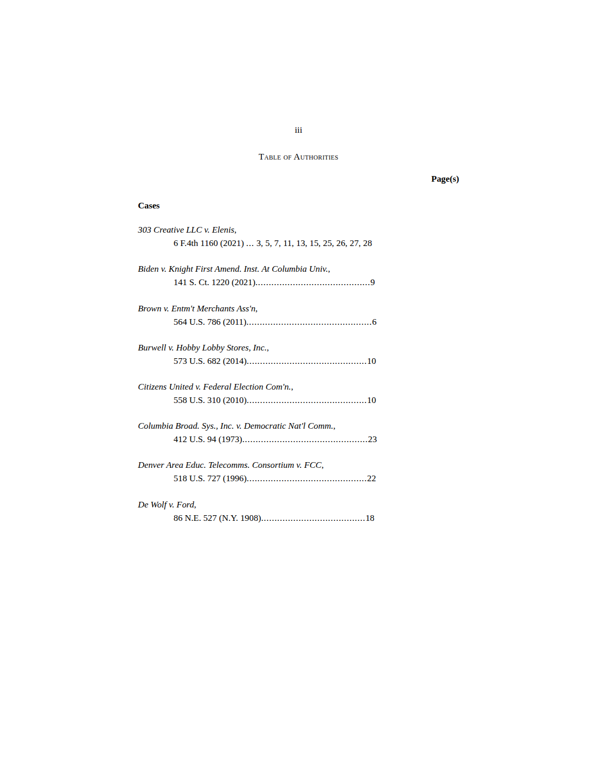iii
Table of Authorities
Page(s)
Cases
303 Creative LLC v. Elenis, 6 F.4th 1160 (2021) ... 3, 5, 7, 11, 13, 15, 25, 26, 27, 28
Biden v. Knight First Amend. Inst. At Columbia Univ., 141 S. Ct. 1220 (2021)........................................... 9
Brown v. Entm't Merchants Ass'n, 564 U.S. 786 (2011)............................................... 6
Burwell v. Hobby Lobby Stores, Inc., 573 U.S. 682 (2014)............................................. 10
Citizens United v. Federal Election Com'n., 558 U.S. 310 (2010)............................................. 10
Columbia Broad. Sys., Inc. v. Democratic Nat'l Comm., 412 U.S. 94 (1973)............................................... 23
Denver Area Educ. Telecomms. Consortium v. FCC, 518 U.S. 727 (1996)............................................. 22
De Wolf v. Ford, 86 N.E. 527 (N.Y. 1908)....................................... 18